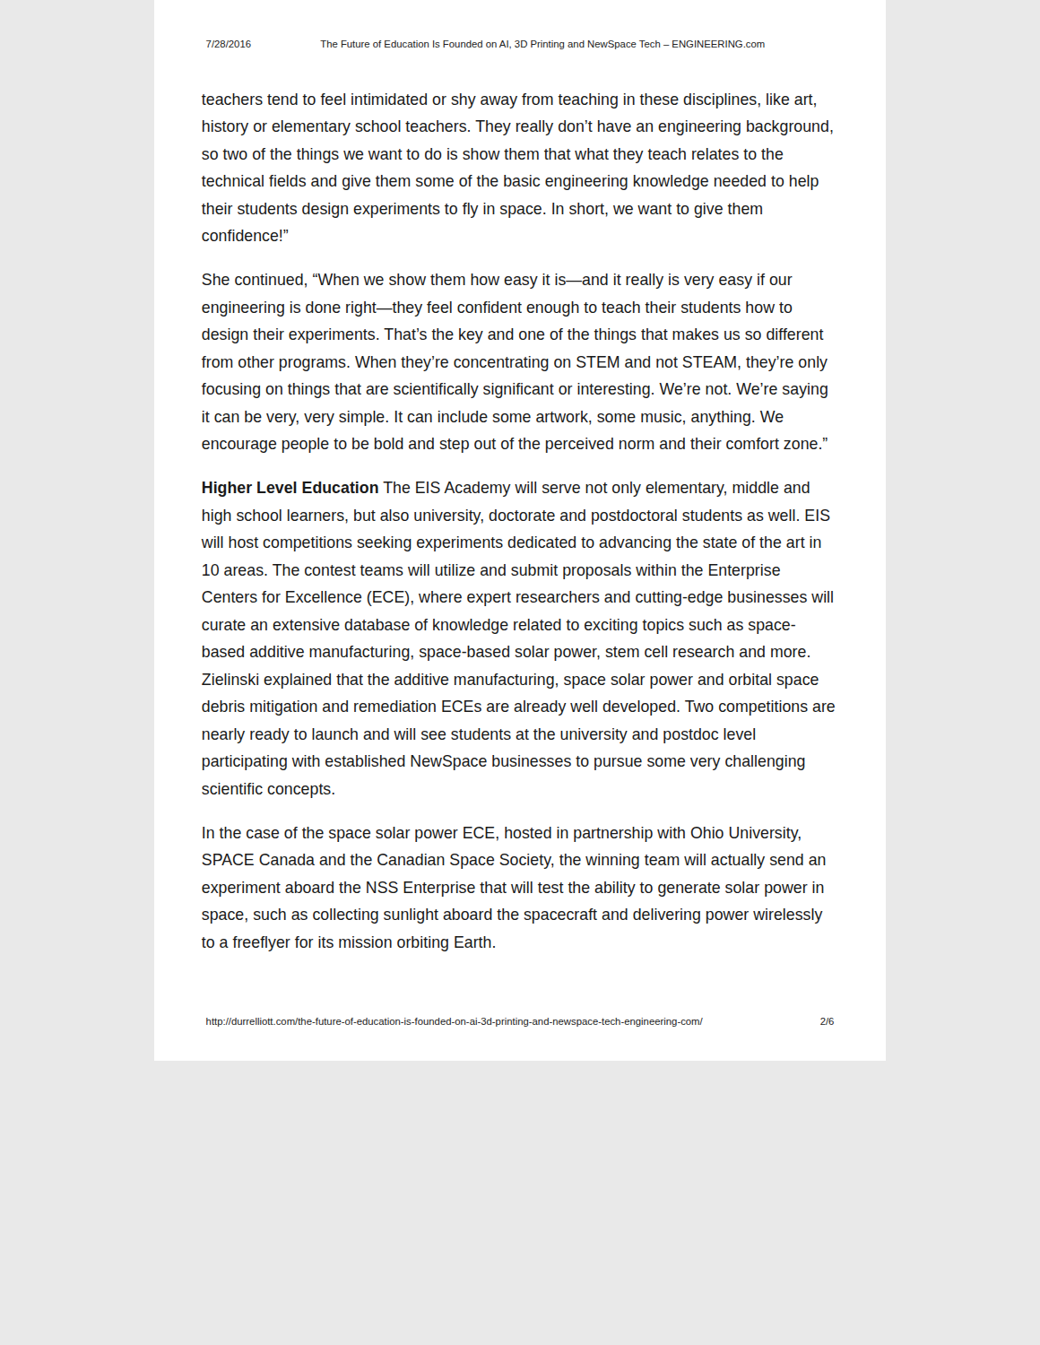7/28/2016
The Future of Education Is Founded on AI, 3D Printing and NewSpace Tech – ENGINEERING.com
teachers tend to feel intimidated or shy away from teaching in these disciplines, like art, history or elementary school teachers. They really don’t have an engineering background, so two of the things we want to do is show them that what they teach relates to the technical fields and give them some of the basic engineering knowledge needed to help their students design experiments to fly in space. In short, we want to give them confidence!”
She continued, “When we show them how easy it is—and it really is very easy if our engineering is done right—they feel confident enough to teach their students how to design their experiments. That’s the key and one of the things that makes us so different from other programs. When they’re concentrating on STEM and not STEAM, they’re only focusing on things that are scientifically significant or interesting. We’re not. We’re saying it can be very, very simple. It can include some artwork, some music, anything. We encourage people to be bold and step out of the perceived norm and their comfort zone.”
Higher Level Education The EIS Academy will serve not only elementary, middle and high school learners, but also university, doctorate and postdoctoral students as well. EIS will host competitions seeking experiments dedicated to advancing the state of the art in 10 areas. The contest teams will utilize and submit proposals within the Enterprise Centers for Excellence (ECE), where expert researchers and cutting-edge businesses will curate an extensive database of knowledge related to exciting topics such as space-based additive manufacturing, space-based solar power, stem cell research and more.
Zielinski explained that the additive manufacturing, space solar power and orbital space debris mitigation and remediation ECEs are already well developed. Two competitions are nearly ready to launch and will see students at the university and postdoc level participating with established NewSpace businesses to pursue some very challenging scientific concepts.
In the case of the space solar power ECE, hosted in partnership with Ohio University, SPACE Canada and the Canadian Space Society, the winning team will actually send an experiment aboard the NSS Enterprise that will test the ability to generate solar power in space, such as collecting sunlight aboard the spacecraft and delivering power wirelessly to a freeflyer for its mission orbiting Earth.
http://durrelliott.com/the-future-of-education-is-founded-on-ai-3d-printing-and-newspace-tech-engineering-com/
2/6